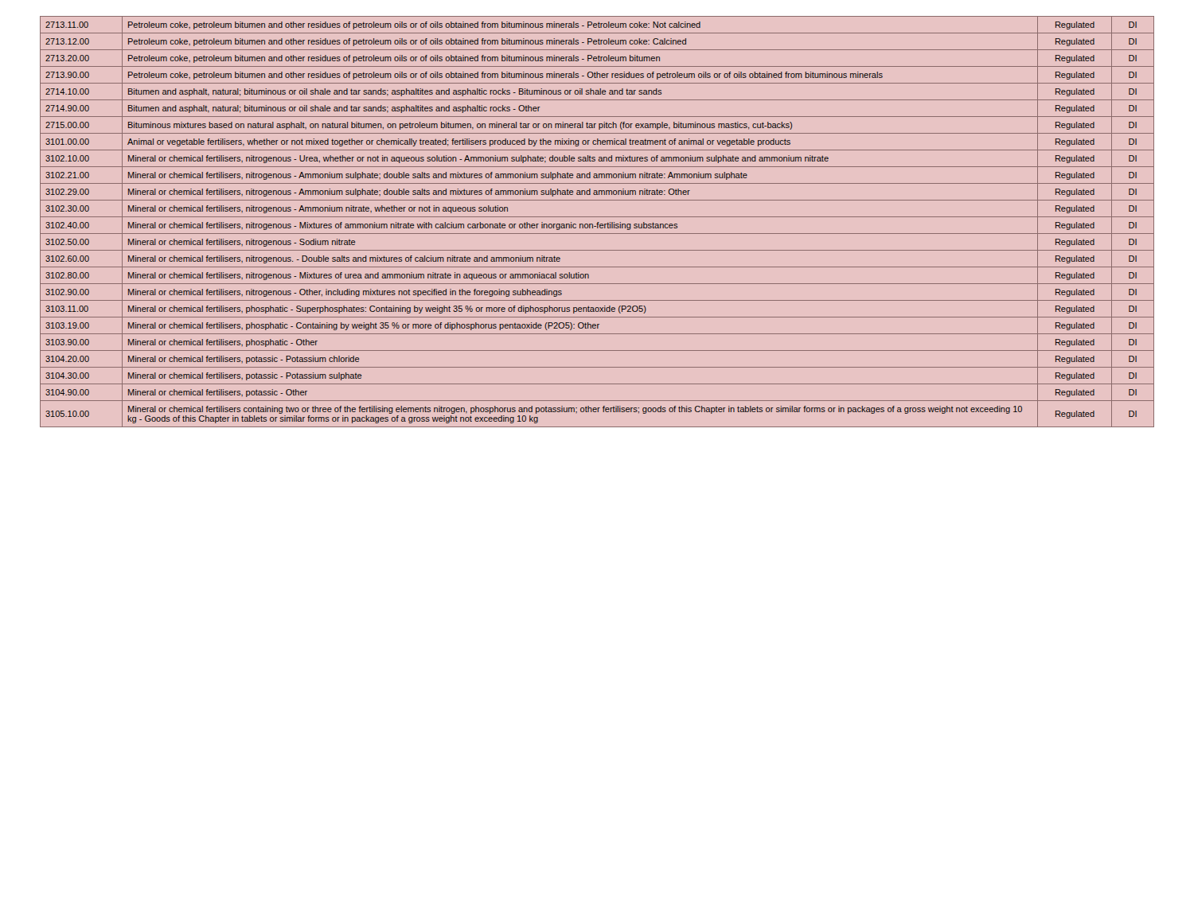| 2713.11.00 | Petroleum coke, petroleum bitumen and other residues of petroleum oils or of oils obtained from bituminous minerals - Petroleum coke: Not calcined | Regulated | DI |
| 2713.12.00 | Petroleum coke, petroleum bitumen and other residues of petroleum oils or of oils obtained from bituminous minerals - Petroleum coke: Calcined | Regulated | DI |
| 2713.20.00 | Petroleum coke, petroleum bitumen and other residues of petroleum oils or of oils obtained from bituminous minerals - Petroleum bitumen | Regulated | DI |
| 2713.90.00 | Petroleum coke, petroleum bitumen and other residues of petroleum oils or of oils obtained from bituminous minerals - Other residues of petroleum oils or of oils obtained from bituminous minerals | Regulated | DI |
| 2714.10.00 | Bitumen and asphalt, natural; bituminous or oil shale and tar sands; asphaltites and asphaltic rocks - Bituminous or oil shale and tar sands | Regulated | DI |
| 2714.90.00 | Bitumen and asphalt, natural; bituminous or oil shale and tar sands; asphaltites and asphaltic rocks - Other | Regulated | DI |
| 2715.00.00 | Bituminous mixtures based on natural asphalt, on natural bitumen, on petroleum bitumen, on mineral tar or on mineral tar pitch (for example, bituminous mastics, cut-backs) | Regulated | DI |
| 3101.00.00 | Animal or vegetable fertilisers, whether or not mixed together or chemically treated; fertilisers produced by the mixing or chemical treatment of animal or vegetable products | Regulated | DI |
| 3102.10.00 | Mineral or chemical fertilisers, nitrogenous - Urea, whether or not in aqueous solution - Ammonium sulphate; double salts and mixtures of ammonium sulphate and ammonium nitrate | Regulated | DI |
| 3102.21.00 | Mineral or chemical fertilisers, nitrogenous - Ammonium sulphate; double salts and mixtures of ammonium sulphate and ammonium nitrate: Ammonium sulphate | Regulated | DI |
| 3102.29.00 | Mineral or chemical fertilisers, nitrogenous - Ammonium sulphate; double salts and mixtures of ammonium sulphate and ammonium nitrate: Other | Regulated | DI |
| 3102.30.00 | Mineral or chemical fertilisers, nitrogenous - Ammonium nitrate, whether or not in aqueous solution | Regulated | DI |
| 3102.40.00 | Mineral or chemical fertilisers, nitrogenous - Mixtures of ammonium nitrate with calcium carbonate or other inorganic non-fertilising substances | Regulated | DI |
| 3102.50.00 | Mineral or chemical fertilisers, nitrogenous - Sodium nitrate | Regulated | DI |
| 3102.60.00 | Mineral or chemical fertilisers, nitrogenous. - Double salts and mixtures of calcium nitrate and ammonium nitrate | Regulated | DI |
| 3102.80.00 | Mineral or chemical fertilisers, nitrogenous - Mixtures of urea and ammonium nitrate in aqueous or ammoniacal solution | Regulated | DI |
| 3102.90.00 | Mineral or chemical fertilisers, nitrogenous - Other, including mixtures not specified in the foregoing subheadings | Regulated | DI |
| 3103.11.00 | Mineral or chemical fertilisers, phosphatic - Superphosphates: Containing by weight 35 % or more of diphosphorus pentaoxide (P2O5) | Regulated | DI |
| 3103.19.00 | Mineral or chemical fertilisers, phosphatic - Containing by weight 35 % or more of diphosphorus pentaoxide (P2O5): Other | Regulated | DI |
| 3103.90.00 | Mineral or chemical fertilisers, phosphatic - Other | Regulated | DI |
| 3104.20.00 | Mineral or chemical fertilisers, potassic - Potassium chloride | Regulated | DI |
| 3104.30.00 | Mineral or chemical fertilisers, potassic - Potassium sulphate | Regulated | DI |
| 3104.90.00 | Mineral or chemical fertilisers, potassic - Other | Regulated | DI |
| 3105.10.00 | Mineral or chemical fertilisers containing two or three of the fertilising elements nitrogen, phosphorus and potassium; other fertilisers; goods of this Chapter in tablets or similar forms or in packages of a gross weight not exceeding 10 kg - Goods of this Chapter in tablets or similar forms or in packages of a gross weight not exceeding 10 kg | Regulated | DI |